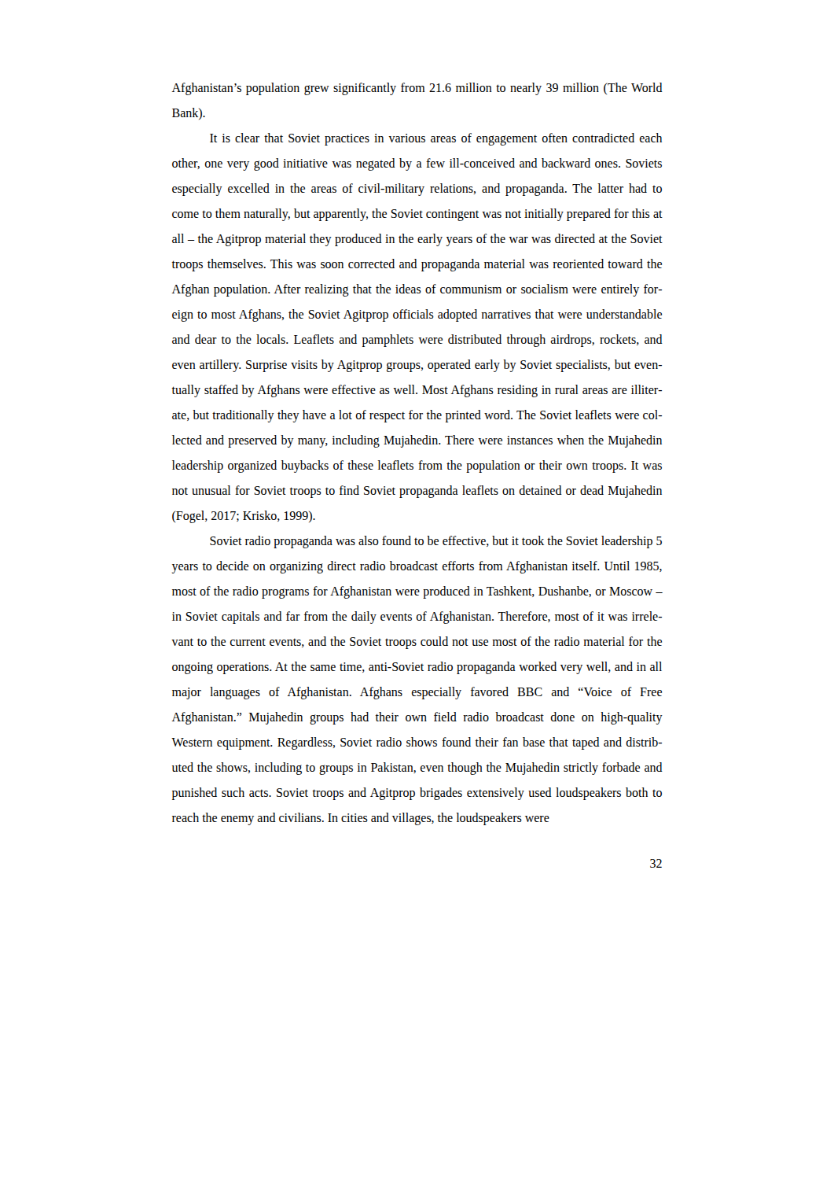Afghanistan’s population grew significantly from 21.6 million to nearly 39 million (The World Bank).
It is clear that Soviet practices in various areas of engagement often contradicted each other, one very good initiative was negated by a few ill-conceived and backward ones. Soviets especially excelled in the areas of civil-military relations, and propaganda. The latter had to come to them naturally, but apparently, the Soviet contingent was not initially prepared for this at all – the Agitprop material they produced in the early years of the war was directed at the Soviet troops themselves. This was soon corrected and propaganda material was reoriented toward the Afghan population. After realizing that the ideas of communism or socialism were entirely foreign to most Afghans, the Soviet Agitprop officials adopted narratives that were understandable and dear to the locals. Leaflets and pamphlets were distributed through airdrops, rockets, and even artillery. Surprise visits by Agitprop groups, operated early by Soviet specialists, but eventually staffed by Afghans were effective as well. Most Afghans residing in rural areas are illiterate, but traditionally they have a lot of respect for the printed word. The Soviet leaflets were collected and preserved by many, including Mujahedin. There were instances when the Mujahedin leadership organized buybacks of these leaflets from the population or their own troops. It was not unusual for Soviet troops to find Soviet propaganda leaflets on detained or dead Mujahedin (Fogel, 2017; Krisko, 1999).
Soviet radio propaganda was also found to be effective, but it took the Soviet leadership 5 years to decide on organizing direct radio broadcast efforts from Afghanistan itself. Until 1985, most of the radio programs for Afghanistan were produced in Tashkent, Dushanbe, or Moscow – in Soviet capitals and far from the daily events of Afghanistan. Therefore, most of it was irrelevant to the current events, and the Soviet troops could not use most of the radio material for the ongoing operations. At the same time, anti-Soviet radio propaganda worked very well, and in all major languages of Afghanistan. Afghans especially favored BBC and “Voice of Free Afghanistan.” Mujahedin groups had their own field radio broadcast done on high-quality Western equipment. Regardless, Soviet radio shows found their fan base that taped and distributed the shows, including to groups in Pakistan, even though the Mujahedin strictly forbade and punished such acts. Soviet troops and Agitprop brigades extensively used loudspeakers both to reach the enemy and civilians. In cities and villages, the loudspeakers were
32